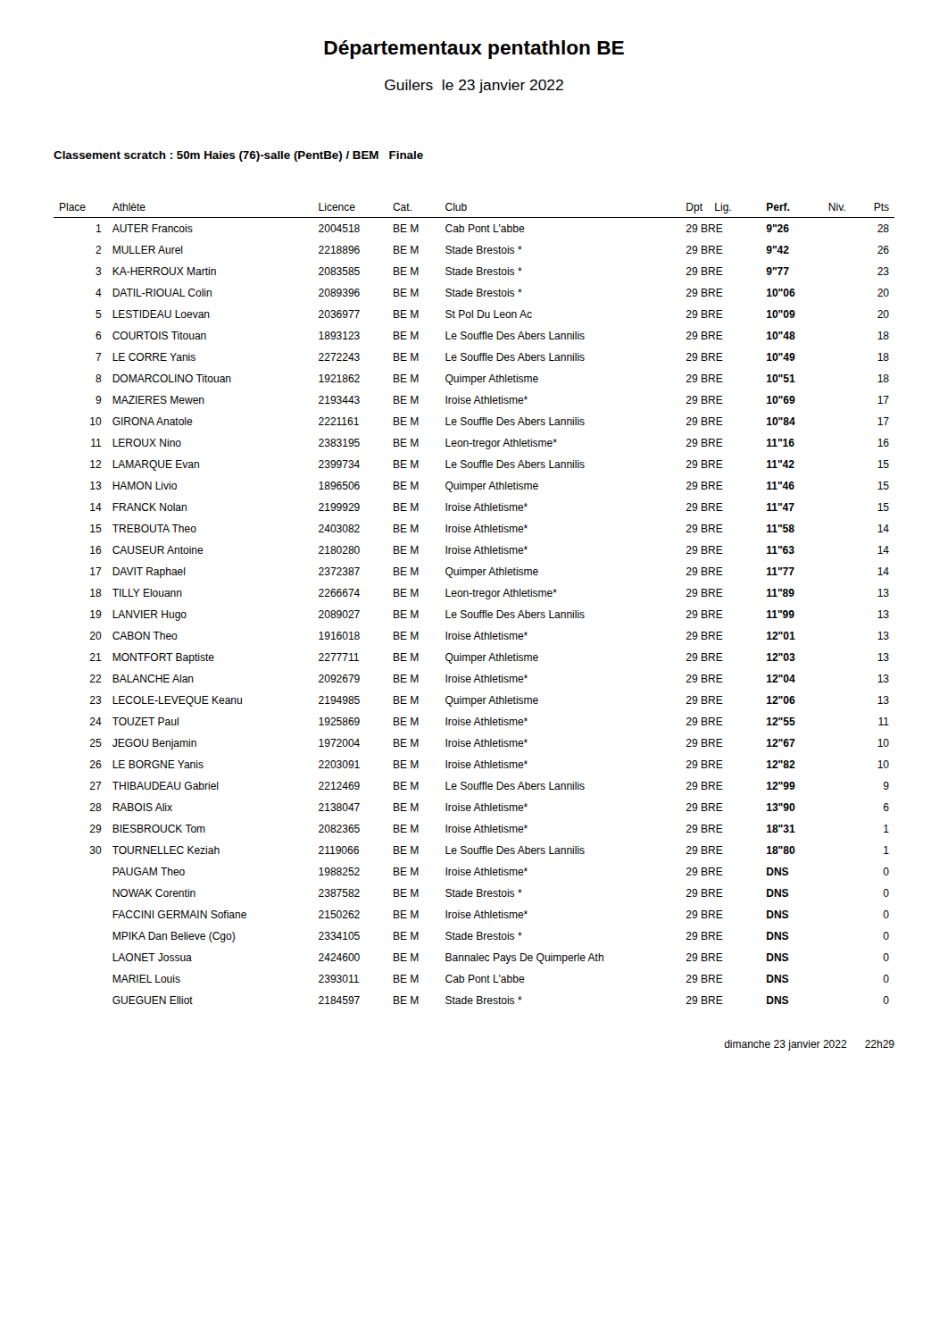Départementaux pentathlon BE
Guilers le 23 janvier 2022
Classement scratch : 50m Haies (76)-salle (PentBe) / BEM Finale
| Place | Athlète | Licence | Cat. | Club | Dpt Lig. | Perf. | Niv. | Pts |
| --- | --- | --- | --- | --- | --- | --- | --- | --- |
| 1 | AUTER Francois | 2004518 | BE M | Cab Pont L'abbe | 29 BRE | 9"26 | | 28 |
| 2 | MULLER Aurel | 2218896 | BE M | Stade Brestois * | 29 BRE | 9"42 | | 26 |
| 3 | KA-HERROUX Martin | 2083585 | BE M | Stade Brestois * | 29 BRE | 9"77 | | 23 |
| 4 | DATIL-RIOUAL Colin | 2089396 | BE M | Stade Brestois * | 29 BRE | 10"06 | | 20 |
| 5 | LESTIDEAU Loevan | 2036977 | BE M | St Pol Du Leon Ac | 29 BRE | 10"09 | | 20 |
| 6 | COURTOIS Titouan | 1893123 | BE M | Le Souffle Des Abers Lannilis | 29 BRE | 10"48 | | 18 |
| 7 | LE CORRE Yanis | 2272243 | BE M | Le Souffle Des Abers Lannilis | 29 BRE | 10"49 | | 18 |
| 8 | DOMARCOLINO Titouan | 1921862 | BE M | Quimper Athletisme | 29 BRE | 10"51 | | 18 |
| 9 | MAZIERES Mewen | 2193443 | BE M | Iroise Athletisme* | 29 BRE | 10"69 | | 17 |
| 10 | GIRONA Anatole | 2221161 | BE M | Le Souffle Des Abers Lannilis | 29 BRE | 10"84 | | 17 |
| 11 | LEROUX Nino | 2383195 | BE M | Leon-tregor Athletisme* | 29 BRE | 11"16 | | 16 |
| 12 | LAMARQUE Evan | 2399734 | BE M | Le Souffle Des Abers Lannilis | 29 BRE | 11"42 | | 15 |
| 13 | HAMON Livio | 1896506 | BE M | Quimper Athletisme | 29 BRE | 11"46 | | 15 |
| 14 | FRANCK Nolan | 2199929 | BE M | Iroise Athletisme* | 29 BRE | 11"47 | | 15 |
| 15 | TREBOUTA Theo | 2403082 | BE M | Iroise Athletisme* | 29 BRE | 11"58 | | 14 |
| 16 | CAUSEUR Antoine | 2180280 | BE M | Iroise Athletisme* | 29 BRE | 11"63 | | 14 |
| 17 | DAVIT Raphael | 2372387 | BE M | Quimper Athletisme | 29 BRE | 11"77 | | 14 |
| 18 | TILLY Elouann | 2266674 | BE M | Leon-tregor Athletisme* | 29 BRE | 11"89 | | 13 |
| 19 | LANVIER Hugo | 2089027 | BE M | Le Souffle Des Abers Lannilis | 29 BRE | 11"99 | | 13 |
| 20 | CABON Theo | 1916018 | BE M | Iroise Athletisme* | 29 BRE | 12"01 | | 13 |
| 21 | MONTFORT Baptiste | 2277711 | BE M | Quimper Athletisme | 29 BRE | 12"03 | | 13 |
| 22 | BALANCHE Alan | 2092679 | BE M | Iroise Athletisme* | 29 BRE | 12"04 | | 13 |
| 23 | LECOLE-LEVEQUE Keanu | 2194985 | BE M | Quimper Athletisme | 29 BRE | 12"06 | | 13 |
| 24 | TOUZET Paul | 1925869 | BE M | Iroise Athletisme* | 29 BRE | 12"55 | | 11 |
| 25 | JEGOU Benjamin | 1972004 | BE M | Iroise Athletisme* | 29 BRE | 12"67 | | 10 |
| 26 | LE BORGNE Yanis | 2203091 | BE M | Iroise Athletisme* | 29 BRE | 12"82 | | 10 |
| 27 | THIBAUDEAU Gabriel | 2212469 | BE M | Le Souffle Des Abers Lannilis | 29 BRE | 12"99 | | 9 |
| 28 | RABOIS Alix | 2138047 | BE M | Iroise Athletisme* | 29 BRE | 13"90 | | 6 |
| 29 | BIESBROUCK Tom | 2082365 | BE M | Iroise Athletisme* | 29 BRE | 18"31 | | 1 |
| 30 | TOURNELLEC Keziah | 2119066 | BE M | Le Souffle Des Abers Lannilis | 29 BRE | 18"80 | | 1 |
| | PAUGAM Theo | 1988252 | BE M | Iroise Athletisme* | 29 BRE | DNS | | 0 |
| | NOWAK Corentin | 2387582 | BE M | Stade Brestois * | 29 BRE | DNS | | 0 |
| | FACCINI GERMAIN Sofiane | 2150262 | BE M | Iroise Athletisme* | 29 BRE | DNS | | 0 |
| | MPIKA Dan Believe (Cgo) | 2334105 | BE M | Stade Brestois * | 29 BRE | DNS | | 0 |
| | LAONET Jossua | 2424600 | BE M | Bannalec Pays De Quimperle Ath | 29 BRE | DNS | | 0 |
| | MARIEL Louis | 2393011 | BE M | Cab Pont L'abbe | 29 BRE | DNS | | 0 |
| | GUEGUEN Elliot | 2184597 | BE M | Stade Brestois * | 29 BRE | DNS | | 0 |
dimanche 23 janvier 202222h29